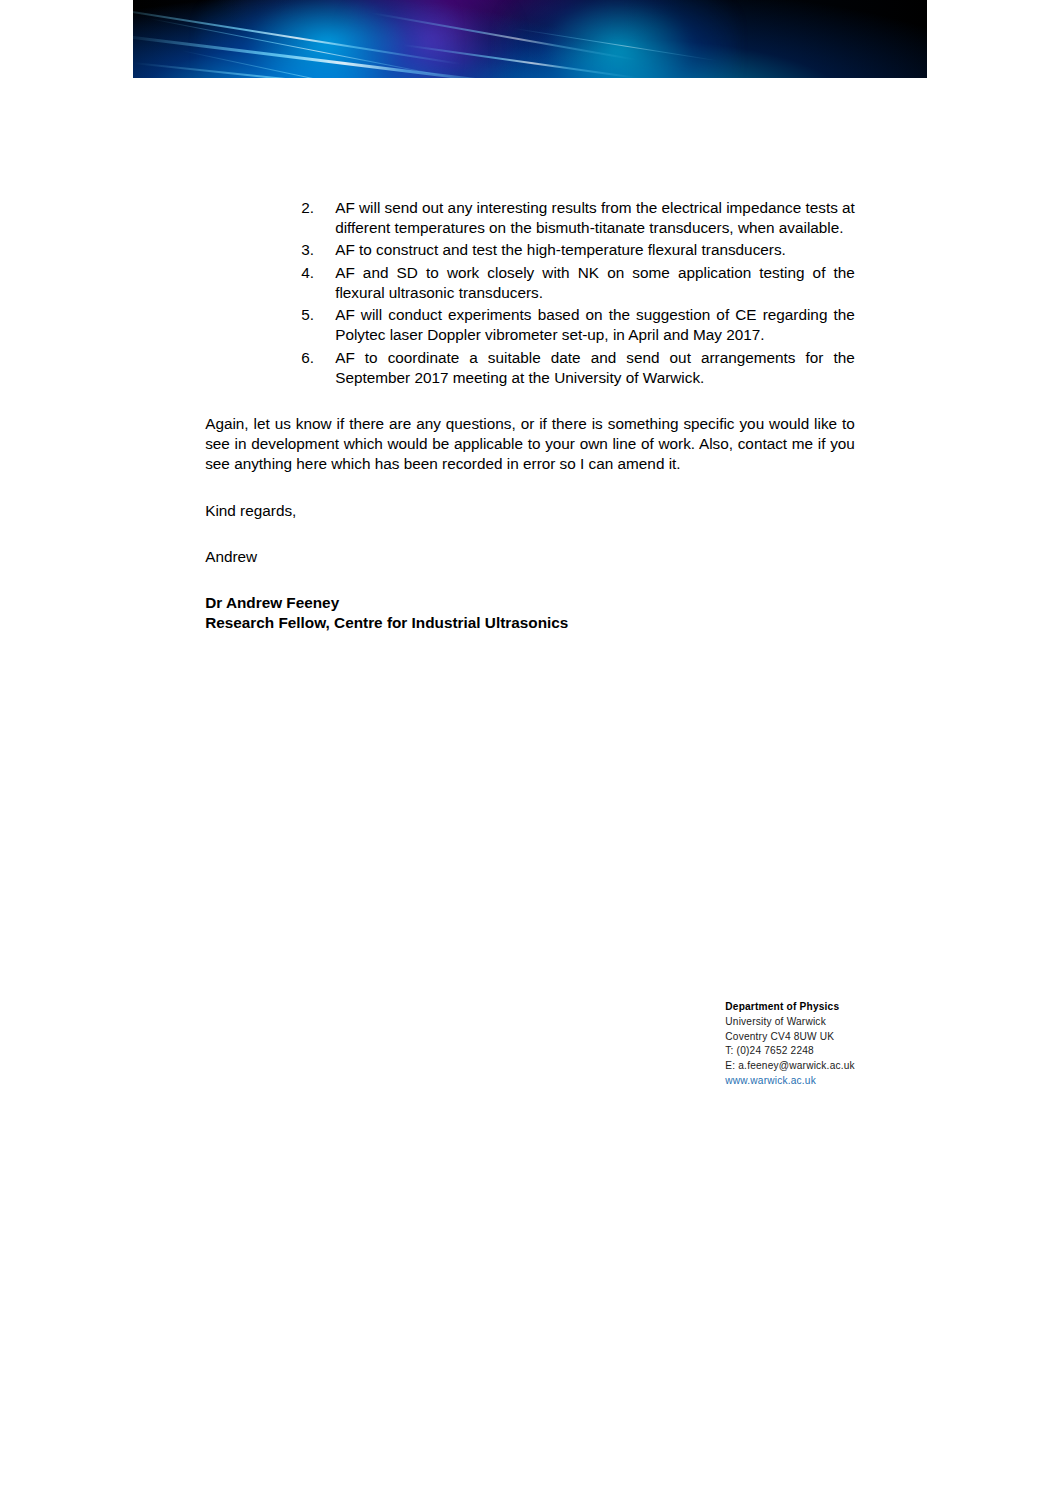2. AF will send out any interesting results from the electrical impedance tests at different temperatures on the bismuth-titanate transducers, when available.
3. AF to construct and test the high-temperature flexural transducers.
4. AF and SD to work closely with NK on some application testing of the flexural ultrasonic transducers.
5. AF will conduct experiments based on the suggestion of CE regarding the Polytec laser Doppler vibrometer set-up, in April and May 2017.
6. AF to coordinate a suitable date and send out arrangements for the September 2017 meeting at the University of Warwick.
Again, let us know if there are any questions, or if there is something specific you would like to see in development which would be applicable to your own line of work. Also, contact me if you see anything here which has been recorded in error so I can amend it.
Kind regards,
Andrew
Dr Andrew Feeney
Research Fellow, Centre for Industrial Ultrasonics
Department of Physics
University of Warwick
Coventry CV4 8UW UK
T: (0)24 7652 2248
E: a.feeney@warwick.ac.uk
www.warwick.ac.uk